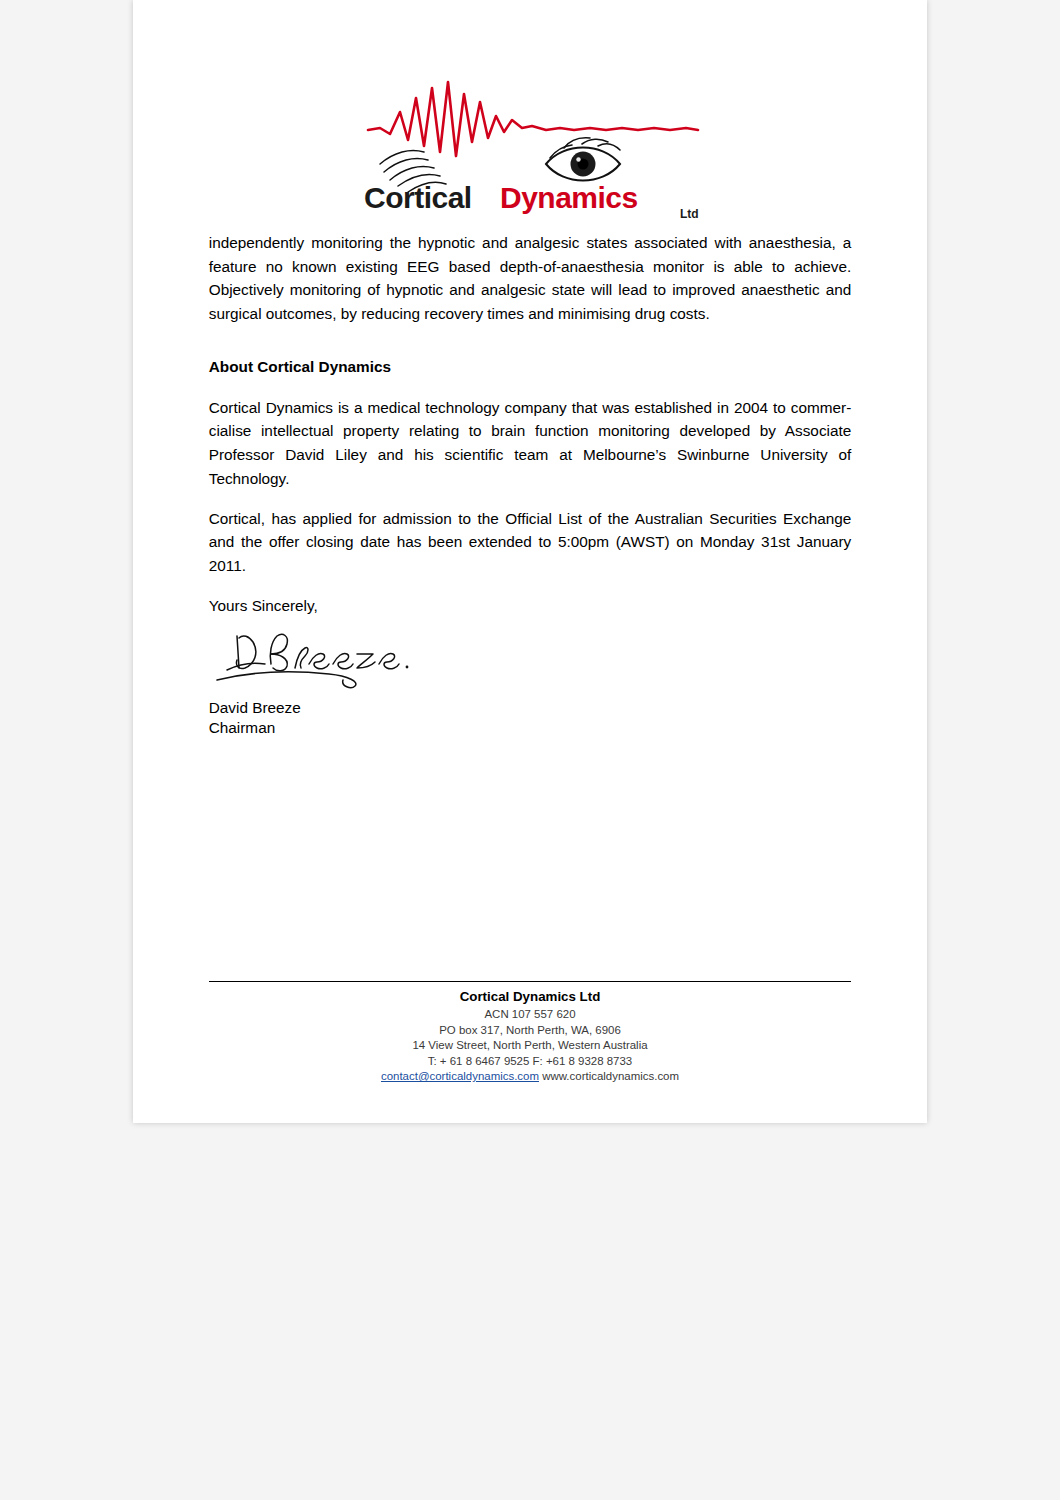Cortical Dynamics Ltd
independently monitoring the hypnotic and analgesic states associated with anaesthesia, a feature no known existing EEG based depth-of-anaesthesia monitor is able to achieve. Objectively monitoring of hypnotic and analgesic state will lead to improved anaesthetic and surgical outcomes, by reducing recovery times and minimising drug costs.
About Cortical Dynamics
Cortical Dynamics is a medical technology company that was established in 2004 to commercialise intellectual property relating to brain function monitoring developed by Associate Professor David Liley and his scientific team at Melbourne’s Swinburne University of Technology.
Cortical, has applied for admission to the Official List of the Australian Securities Exchange and the offer closing date has been extended to 5:00pm (AWST) on Monday 31st January 2011.
Yours Sincerely,
David Breeze
Chairman
Cortical Dynamics Ltd ACN 107 557 620
PO box 317, North Perth, WA, 6906
14 View Street, North Perth, Western Australia
T: + 61 8 6467 9525 F: +61 8 9328 8733
contact@corticaldynamics.com www.corticaldynamics.com